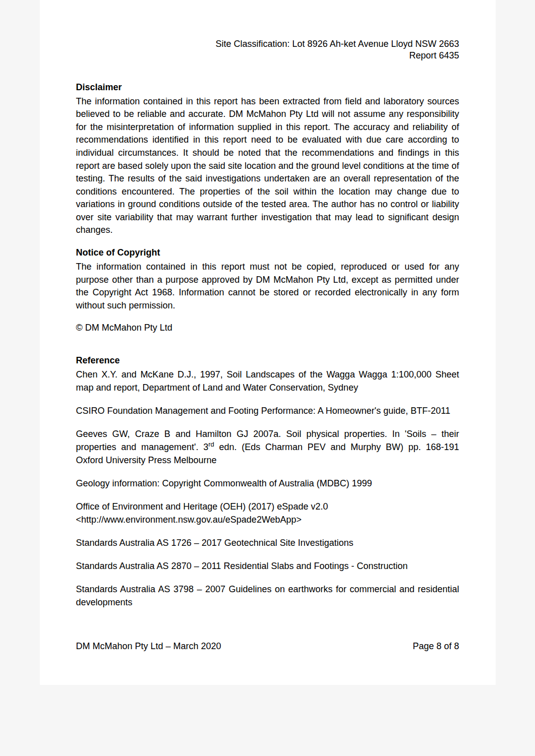Site Classification: Lot 8926 Ah-ket Avenue Lloyd NSW 2663
Report 6435
Disclaimer
The information contained in this report has been extracted from field and laboratory sources believed to be reliable and accurate. DM McMahon Pty Ltd will not assume any responsibility for the misinterpretation of information supplied in this report. The accuracy and reliability of recommendations identified in this report need to be evaluated with due care according to individual circumstances. It should be noted that the recommendations and findings in this report are based solely upon the said site location and the ground level conditions at the time of testing. The results of the said investigations undertaken are an overall representation of the conditions encountered. The properties of the soil within the location may change due to variations in ground conditions outside of the tested area. The author has no control or liability over site variability that may warrant further investigation that may lead to significant design changes.
Notice of Copyright
The information contained in this report must not be copied, reproduced or used for any purpose other than a purpose approved by DM McMahon Pty Ltd, except as permitted under the Copyright Act 1968. Information cannot be stored or recorded electronically in any form without such permission.
© DM McMahon Pty Ltd
Reference
Chen X.Y. and McKane D.J., 1997, Soil Landscapes of the Wagga Wagga 1:100,000 Sheet map and report, Department of Land and Water Conservation, Sydney
CSIRO Foundation Management and Footing Performance: A Homeowner's guide, BTF-2011
Geeves GW, Craze B and Hamilton GJ 2007a. Soil physical properties. In 'Soils – their properties and management'. 3rd edn. (Eds Charman PEV and Murphy BW) pp. 168-191 Oxford University Press Melbourne
Geology information: Copyright Commonwealth of Australia (MDBC) 1999
Office of Environment and Heritage (OEH) (2017) eSpade v2.0
<http://www.environment.nsw.gov.au/eSpade2WebApp>
Standards Australia AS 1726 – 2017 Geotechnical Site Investigations
Standards Australia AS 2870 – 2011 Residential Slabs and Footings - Construction
Standards Australia AS 3798 – 2007 Guidelines on earthworks for commercial and residential developments
DM McMahon Pty Ltd – March 2020 Page 8 of 8